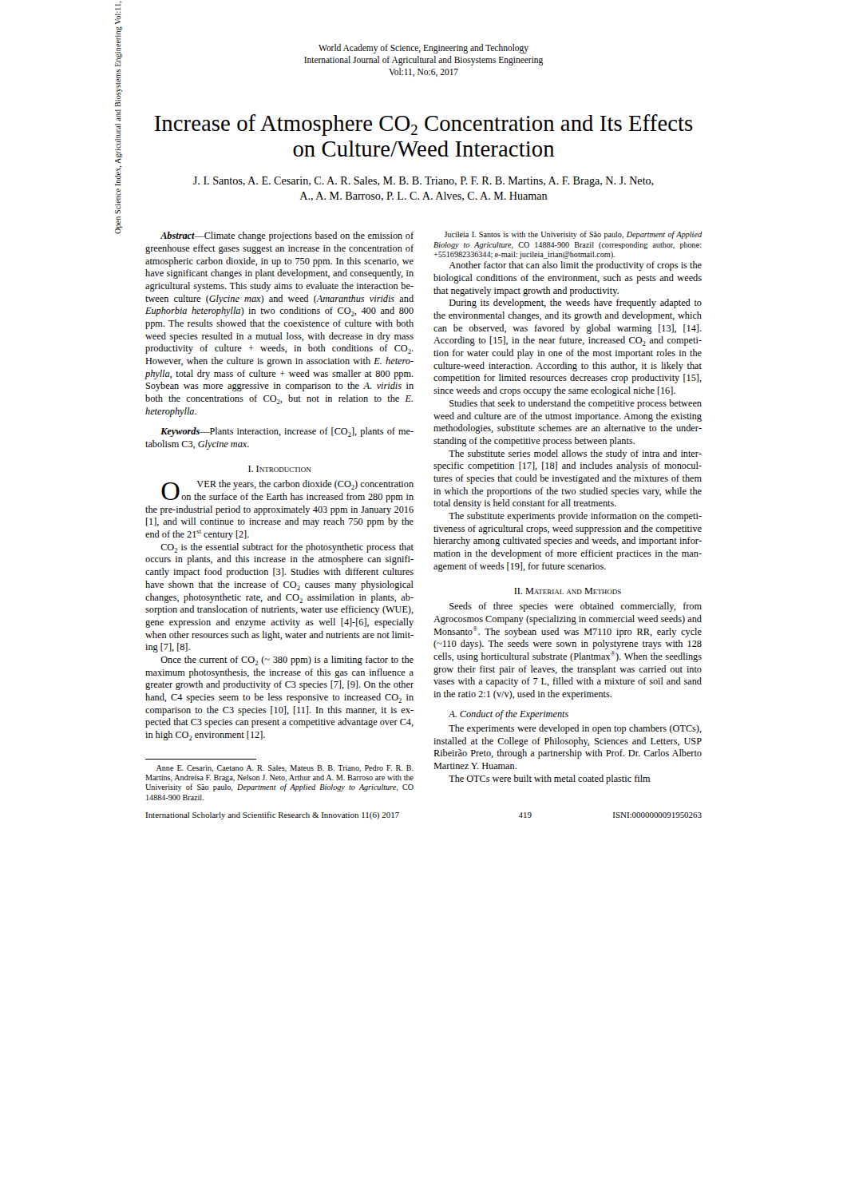World Academy of Science, Engineering and Technology
International Journal of Agricultural and Biosystems Engineering
Vol:11, No:6, 2017
Increase of Atmosphere CO2 Concentration and Its Effects on Culture/Weed Interaction
J. I. Santos, A. E. Cesarin, C. A. R. Sales, M. B. B. Triano, P. F. R. B. Martins, A. F. Braga, N. J. Neto,
A., A. M. Barroso, P. L. C. A. Alves, C. A. M. Huaman
Abstract—Climate change projections based on the emission of greenhouse effect gases suggest an increase in the concentration of atmospheric carbon dioxide, in up to 750 ppm. In this scenario, we have significant changes in plant development, and consequently, in agricultural systems. This study aims to evaluate the interaction between culture (Glycine max) and weed (Amaranthus viridis and Euphorbia heterophylla) in two conditions of CO2, 400 and 800 ppm. The results showed that the coexistence of culture with both weed species resulted in a mutual loss, with decrease in dry mass productivity of culture + weeds, in both conditions of CO2. However, when the culture is grown in association with E. heterophylla, total dry mass of culture + weed was smaller at 800 ppm. Soybean was more aggressive in comparison to the A. viridis in both the concentrations of CO2, but not in relation to the E. heterophylla.
Keywords—Plants interaction, increase of [CO2], plants of metabolism C3, Glycine max.
I. Introduction
OVER the years, the carbon dioxide (CO2) concentration on the surface of the Earth has increased from 280 ppm in the pre-industrial period to approximately 403 ppm in January 2016 [1], and will continue to increase and may reach 750 ppm by the end of the 21st century [2].
CO2 is the essential subtract for the photosynthetic process that occurs in plants, and this increase in the atmosphere can significantly impact food production [3]. Studies with different cultures have shown that the increase of CO2 causes many physiological changes, photosynthetic rate, and CO2 assimilation in plants, absorption and translocation of nutrients, water use efficiency (WUE), gene expression and enzyme activity as well [4]-[6], especially when other resources such as light, water and nutrients are not limiting [7], [8].
Once the current of CO2 (~ 380 ppm) is a limiting factor to the maximum photosynthesis, the increase of this gas can influence a greater growth and productivity of C3 species [7], [9]. On the other hand, C4 species seem to be less responsive to increased CO2 in comparison to the C3 species [10], [11]. In this manner, it is expected that C3 species can present a competitive advantage over C4, in high CO2 environment [12].
Anne E. Cesarin, Caetano A. R. Sales, Mateus B. B. Triano, Pedro F. R. B. Martins, Andreísa F. Braga, Nelson J. Neto, Arthur and A. M. Barroso are with the Univerisity of São paulo, Department of Applied Biology to Agriculture, CO 14884-900 Brazil.
Jucileia I. Santos is with the Univerisity of São paulo, Department of Applied Biology to Agriculture, CO 14884-900 Brazil (corresponding author, phone: +5516982336344; e-mail: jucileia_irian@hotmail.com).
Another factor that can also limit the productivity of crops is the biological conditions of the environment, such as pests and weeds that negatively impact growth and productivity.
During its development, the weeds have frequently adapted to the environmental changes, and its growth and development, which can be observed, was favored by global warming [13], [14]. According to [15], in the near future, increased CO2 and competition for water could play in one of the most important roles in the culture-weed interaction. According to this author, it is likely that competition for limited resources decreases crop productivity [15], since weeds and crops occupy the same ecological niche [16].
Studies that seek to understand the competitive process between weed and culture are of the utmost importance. Among the existing methodologies, substitute schemes are an alternative to the understanding of the competitive process between plants.
The substitute series model allows the study of intra and interspecific competition [17], [18] and includes analysis of monocultures of species that could be investigated and the mixtures of them in which the proportions of the two studied species vary, while the total density is held constant for all treatments.
The substitute experiments provide information on the competitiveness of agricultural crops, weed suppression and the competitive hierarchy among cultivated species and weeds, and important information in the development of more efficient practices in the management of weeds [19], for future scenarios.
II. Material and Methods
Seeds of three species were obtained commercially, from Agrocosmos Company (specializing in commercial weed seeds) and Monsanto®. The soybean used was M7110 ipro RR, early cycle (~110 days). The seeds were sown in polystyrene trays with 128 cells, using horticultural substrate (Plantmax®). When the seedlings grow their first pair of leaves, the transplant was carried out into vases with a capacity of 7 L, filled with a mixture of soil and sand in the ratio 2:1 (v/v), used in the experiments.
A. Conduct of the Experiments
The experiments were developed in open top chambers (OTCs), installed at the College of Philosophy, Sciences and Letters, USP Ribeirão Preto, through a partnership with Prof. Dr. Carlos Alberto Martinez Y. Huaman.
The OTCs were built with metal coated plastic film
Open Science Index, Agricultural and Biosystems Engineering Vol:11, No:6, 2017 publications.waset.org/10007219/pdf
International Scholarly and Scientific Research & Innovation 11(6) 2017
419
ISNI:0000000091950263